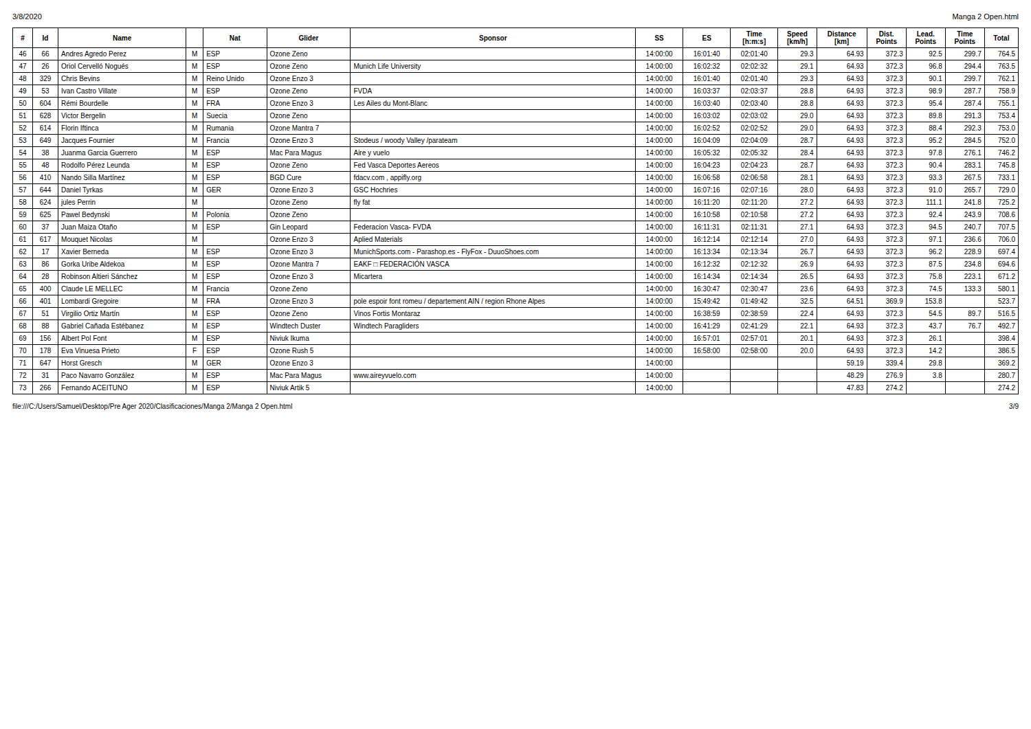3/8/2020
Manga 2 Open.html
| # | Id | Name | | Nat | Glider | Sponsor | SS | ES | Time [h:m:s] | Speed [km/h] | Distance [km] | Dist. Points | Lead. Points | Time Points | Total |
| --- | --- | --- | --- | --- | --- | --- | --- | --- | --- | --- | --- | --- | --- | --- | --- |
| 46 | 66 | Andres Agredo Perez | M | ESP | Ozone Zeno | | 14:00:00 | 16:01:40 | 02:01:40 | 29.3 | 64.93 | 372.3 | 92.5 | 299.7 | 764.5 |
| 47 | 26 | Oriol Cervelló Nogués | M | ESP | Ozone Zeno | Munich Life University | 14:00:00 | 16:02:32 | 02:02:32 | 29.1 | 64.93 | 372.3 | 96.8 | 294.4 | 763.5 |
| 48 | 329 | Chris Bevins | M | Reino Unido | Ozone Enzo 3 | | 14:00:00 | 16:01:40 | 02:01:40 | 29.3 | 64.93 | 372.3 | 90.1 | 299.7 | 762.1 |
| 49 | 53 | Ivan Castro Villate | M | ESP | Ozone Zeno | FVDA | 14:00:00 | 16:03:37 | 02:03:37 | 28.8 | 64.93 | 372.3 | 98.9 | 287.7 | 758.9 |
| 50 | 604 | Rémi Bourdelle | M | FRA | Ozone Enzo 3 | Les Ailes du Mont-Blanc | 14:00:00 | 16:03:40 | 02:03:40 | 28.8 | 64.93 | 372.3 | 95.4 | 287.4 | 755.1 |
| 51 | 628 | Victor Bergelin | M | Suecia | Ozone Zeno | | 14:00:00 | 16:03:02 | 02:03:02 | 29.0 | 64.93 | 372.3 | 89.8 | 291.3 | 753.4 |
| 52 | 614 | Florin Iftinca | M | Rumania | Ozone Mantra 7 | | 14:00:00 | 16:02:52 | 02:02:52 | 29.0 | 64.93 | 372.3 | 88.4 | 292.3 | 753.0 |
| 53 | 649 | Jacques Fournier | M | Francia | Ozone Enzo 3 | Stodeus / woody Valley /parateam | 14:00:00 | 16:04:09 | 02:04:09 | 28.7 | 64.93 | 372.3 | 95.2 | 284.5 | 752.0 |
| 54 | 38 | Juanma Garcia Guerrero | M | ESP | Mac Para Magus | Aire y vuelo | 14:00:00 | 16:05:32 | 02:05:32 | 28.4 | 64.93 | 372.3 | 97.8 | 276.1 | 746.2 |
| 55 | 48 | Rodolfo Pérez Leunda | M | ESP | Ozone Zeno | Fed Vasca Deportes Aereos | 14:00:00 | 16:04:23 | 02:04:23 | 28.7 | 64.93 | 372.3 | 90.4 | 283.1 | 745.8 |
| 56 | 410 | Nando Silla Martínez | M | ESP | BGD Cure | fdacv.com , appifly.org | 14:00:00 | 16:06:58 | 02:06:58 | 28.1 | 64.93 | 372.3 | 93.3 | 267.5 | 733.1 |
| 57 | 644 | Daniel Tyrkas | M | GER | Ozone Enzo 3 | GSC Hochries | 14:00:00 | 16:07:16 | 02:07:16 | 28.0 | 64.93 | 372.3 | 91.0 | 265.7 | 729.0 |
| 58 | 624 | jules Perrin | M | | Ozone Zeno | fly fat | 14:00:00 | 16:11:20 | 02:11:20 | 27.2 | 64.93 | 372.3 | 111.1 | 241.8 | 725.2 |
| 59 | 625 | Pawel Bedynski | M | Polonia | Ozone Zeno | | 14:00:00 | 16:10:58 | 02:10:58 | 27.2 | 64.93 | 372.3 | 92.4 | 243.9 | 708.6 |
| 60 | 37 | Juan Maiza Otaño | M | ESP | Gin Leopard | Federacion Vasca- FVDA | 14:00:00 | 16:11:31 | 02:11:31 | 27.1 | 64.93 | 372.3 | 94.5 | 240.7 | 707.5 |
| 61 | 617 | Mouquet Nicolas | M | | Ozone Enzo 3 | Aplied Materials | 14:00:00 | 16:12:14 | 02:12:14 | 27.0 | 64.93 | 372.3 | 97.1 | 236.6 | 706.0 |
| 62 | 17 | Xavier Berneda | M | ESP | Ozone Enzo 3 | MunichSports.com - Parashop.es - FlyFox - DuuoShoes.com | 14:00:00 | 16:13:34 | 02:13:34 | 26.7 | 64.93 | 372.3 | 96.2 | 228.9 | 697.4 |
| 63 | 86 | Gorka Uribe Aldekoa | M | ESP | Ozone Mantra 7 | EAKF □ FEDERACIÓN VASCA | 14:00:00 | 16:12:32 | 02:12:32 | 26.9 | 64.93 | 372.3 | 87.5 | 234.8 | 694.6 |
| 64 | 28 | Robinson Altieri Sánchez | M | ESP | Ozone Enzo 3 | Micartera | 14:00:00 | 16:14:34 | 02:14:34 | 26.5 | 64.93 | 372.3 | 75.8 | 223.1 | 671.2 |
| 65 | 400 | Claude LE MELLEC | M | Francia | Ozone Zeno | | 14:00:00 | 16:30:47 | 02:30:47 | 23.6 | 64.93 | 372.3 | 74.5 | 133.3 | 580.1 |
| 66 | 401 | Lombardi Gregoire | M | FRA | Ozone Enzo 3 | pole espoir font romeu / departement AIN / region Rhone Alpes | 14:00:00 | 15:49:42 | 01:49:42 | 32.5 | 64.51 | 369.9 | 153.8 | | 523.7 |
| 67 | 51 | Virgilio Ortiz Martín | M | ESP | Ozone Zeno | Vinos Fortis Montaraz | 14:00:00 | 16:38:59 | 02:38:59 | 22.4 | 64.93 | 372.3 | 54.5 | 89.7 | 516.5 |
| 68 | 88 | Gabriel Cañada Estébanez | M | ESP | Windtech Duster | Windtech Paragliders | 14:00:00 | 16:41:29 | 02:41:29 | 22.1 | 64.93 | 372.3 | 43.7 | 76.7 | 492.7 |
| 69 | 156 | Albert Pol Font | M | ESP | Niviuk Ikuma | | 14:00:00 | 16:57:01 | 02:57:01 | 20.1 | 64.93 | 372.3 | 26.1 | | 398.4 |
| 70 | 178 | Eva Vinuesa Prieto | F | ESP | Ozone Rush 5 | | 14:00:00 | 16:58:00 | 02:58:00 | 20.0 | 64.93 | 372.3 | 14.2 | | 386.5 |
| 71 | 647 | Horst Gresch | M | GER | Ozone Enzo 3 | | 14:00:00 | | | | 59.19 | 339.4 | 29.8 | | 369.2 |
| 72 | 31 | Paco Navarro González | M | ESP | Mac Para Magus | www.aireyvuelo.com | 14:00:00 | | | | 48.29 | 276.9 | 3.8 | | 280.7 |
| 73 | 266 | Fernando ACEITUNO | M | ESP | Niviuk Artik 5 | | 14:00:00 | | | | 47.83 | 274.2 | | | 274.2 |
file:///C:/Users/Samuel/Desktop/Pre Ager 2020/Clasificaciones/Manga 2/Manga 2 Open.html 3/9